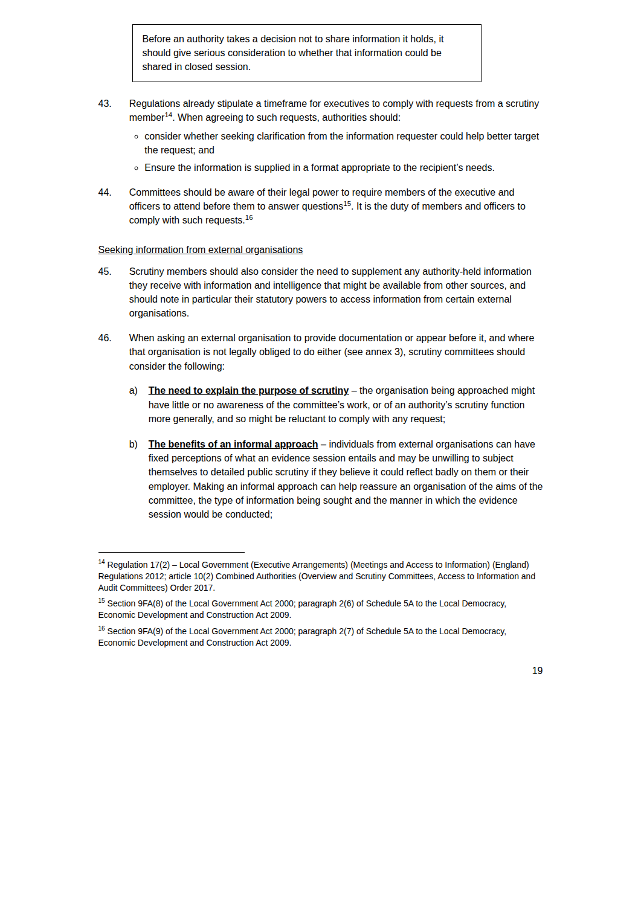Before an authority takes a decision not to share information it holds, it should give serious consideration to whether that information could be shared in closed session.
43. Regulations already stipulate a timeframe for executives to comply with requests from a scrutiny member14. When agreeing to such requests, authorities should:
consider whether seeking clarification from the information requester could help better target the request; and
Ensure the information is supplied in a format appropriate to the recipient’s needs.
44. Committees should be aware of their legal power to require members of the executive and officers to attend before them to answer questions15. It is the duty of members and officers to comply with such requests.16
Seeking information from external organisations
45. Scrutiny members should also consider the need to supplement any authority-held information they receive with information and intelligence that might be available from other sources, and should note in particular their statutory powers to access information from certain external organisations.
46. When asking an external organisation to provide documentation or appear before it, and where that organisation is not legally obliged to do either (see annex 3), scrutiny committees should consider the following:
a) The need to explain the purpose of scrutiny – the organisation being approached might have little or no awareness of the committee’s work, or of an authority’s scrutiny function more generally, and so might be reluctant to comply with any request;
b) The benefits of an informal approach – individuals from external organisations can have fixed perceptions of what an evidence session entails and may be unwilling to subject themselves to detailed public scrutiny if they believe it could reflect badly on them or their employer. Making an informal approach can help reassure an organisation of the aims of the committee, the type of information being sought and the manner in which the evidence session would be conducted;
14 Regulation 17(2) – Local Government (Executive Arrangements) (Meetings and Access to Information) (England) Regulations 2012; article 10(2) Combined Authorities (Overview and Scrutiny Committees, Access to Information and Audit Committees) Order 2017.
15 Section 9FA(8) of the Local Government Act 2000; paragraph 2(6) of Schedule 5A to the Local Democracy, Economic Development and Construction Act 2009.
16 Section 9FA(9) of the Local Government Act 2000; paragraph 2(7) of Schedule 5A to the Local Democracy, Economic Development and Construction Act 2009.
19